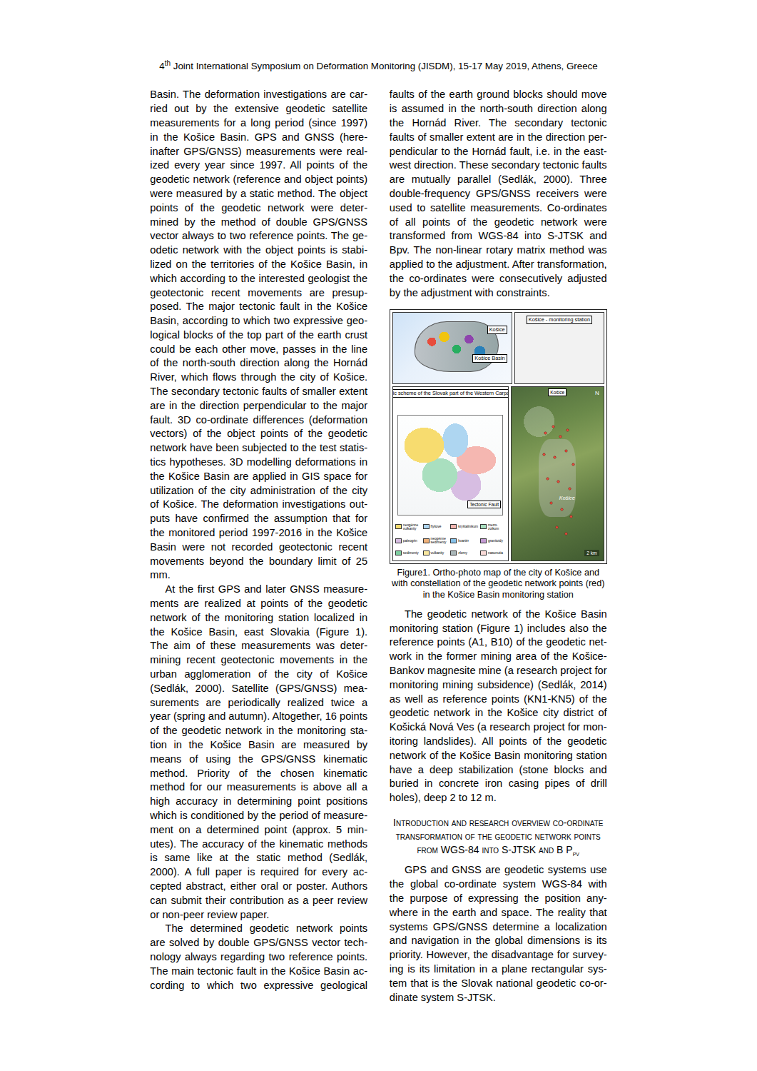4th Joint International Symposium on Deformation Monitoring (JISDM), 15-17 May 2019, Athens, Greece
Basin. The deformation investigations are carried out by the extensive geodetic satellite measurements for a long period (since 1997) in the Košice Basin. GPS and GNSS (hereinafter GPS/GNSS) measurements were realized every year since 1997. All points of the geodetic network (reference and object points) were measured by a static method. The object points of the geodetic network were determined by the method of double GPS/GNSS vector always to two reference points. The geodetic network with the object points is stabilized on the territories of the Košice Basin, in which according to the interested geologist the geotectonic recent movements are presupposed. The major tectonic fault in the Košice Basin, according to which two expressive geological blocks of the top part of the earth crust could be each other move, passes in the line of the north-south direction along the Hornád River, which flows through the city of Košice. The secondary tectonic faults of smaller extent are in the direction perpendicular to the major fault. 3D co-ordinate differences (deformation vectors) of the object points of the geodetic network have been subjected to the test statistics hypotheses. 3D modelling deformations in the Košice Basin are applied in GIS space for utilization of the city administration of the city of Košice. The deformation investigations outputs have confirmed the assumption that for the monitored period 1997-2016 in the Košice Basin were not recorded geotectonic recent movements beyond the boundary limit of 25 mm.
At the first GPS and later GNSS measurements are realized at points of the geodetic network of the monitoring station localized in the Košice Basin, east Slovakia (Figure 1). The aim of these measurements was determining recent geotectonic movements in the urban agglomeration of the city of Košice (Sedlák, 2000). Satellite (GPS/GNSS) measurements are periodically realized twice a year (spring and autumn). Altogether, 16 points of the geodetic network in the monitoring station in the Košice Basin are measured by means of using the GPS/GNSS kinematic method. Priority of the chosen kinematic method for our measurements is above all a high accuracy in determining point positions which is conditioned by the period of measurement on a determined point (approx. 5 minutes). The accuracy of the kinematic methods is same like at the static method (Sedlák, 2000). A full paper is required for every accepted abstract, either oral or poster. Authors can submit their contribution as a peer review or non-peer review paper.
The determined geodetic network points are solved by double GPS/GNSS vector technology always regarding two reference points. The main tectonic fault in the Košice Basin according to which two expressive geological faults of the earth ground blocks should move is assumed in the north-south direction along the Hornád River. The secondary tectonic faults of smaller extent are in the direction perpendicular to the Hornád fault, i.e. in the east-west direction. These secondary tectonic faults are mutually parallel (Sedlák, 2000). Three double-frequency GPS/GNSS receivers were used to satellite measurements. Co-ordinates of all points of the geodetic network were transformed from WGS-84 into S-JTSK and Bpv. The non-linear rotary matrix method was applied to the adjustment. After transformation, the co-ordinates were consecutively adjusted by the adjustment with constraints.
Košice
Košice Basin
Košice - monitoring station
Tectonic scheme of the Slovak part of the Western Carpathians
Tectonic Fault
neogénne vulkanity
flyšové
kryštalinikum
mezozoikum
paleogén
neogénne sedimenty
kvartér
granitoidy
sedimenty
vulkanity
zlomy
nasunutia
Košice
N
Košice
2 km
Figure1. Ortho-photo map of the city of Košice and with constellation of the geodetic network points (red) in the Košice Basin monitoring station
The geodetic network of the Košice Basin monitoring station (Figure 1) includes also the reference points (A1, B10) of the geodetic network in the former mining area of the Košice-Bankov magnesite mine (a research project for monitoring mining subsidence) (Sedlák, 2014) as well as reference points (KN1-KN5) of the geodetic network in the Košice city district of Košická Nová Ves (a research project for monitoring landslides). All points of the geodetic network of the Košice Basin monitoring station have a deep stabilization (stone blocks and buried in concrete iron casing pipes of drill holes), deep 2 to 12 m.
Introduction and research overview co-ordinate transformation of the geodetic network points from WGS-84 into S-JTSK and B Ppv
GPS and GNSS are geodetic systems use the global co-ordinate system WGS-84 with the purpose of expressing the position anywhere in the earth and space. The reality that systems GPS/GNSS determine a localization and navigation in the global dimensions is its priority. However, the disadvantage for surveying is its limitation in a plane rectangular system that is the Slovak national geodetic co-ordinate system S-JTSK.